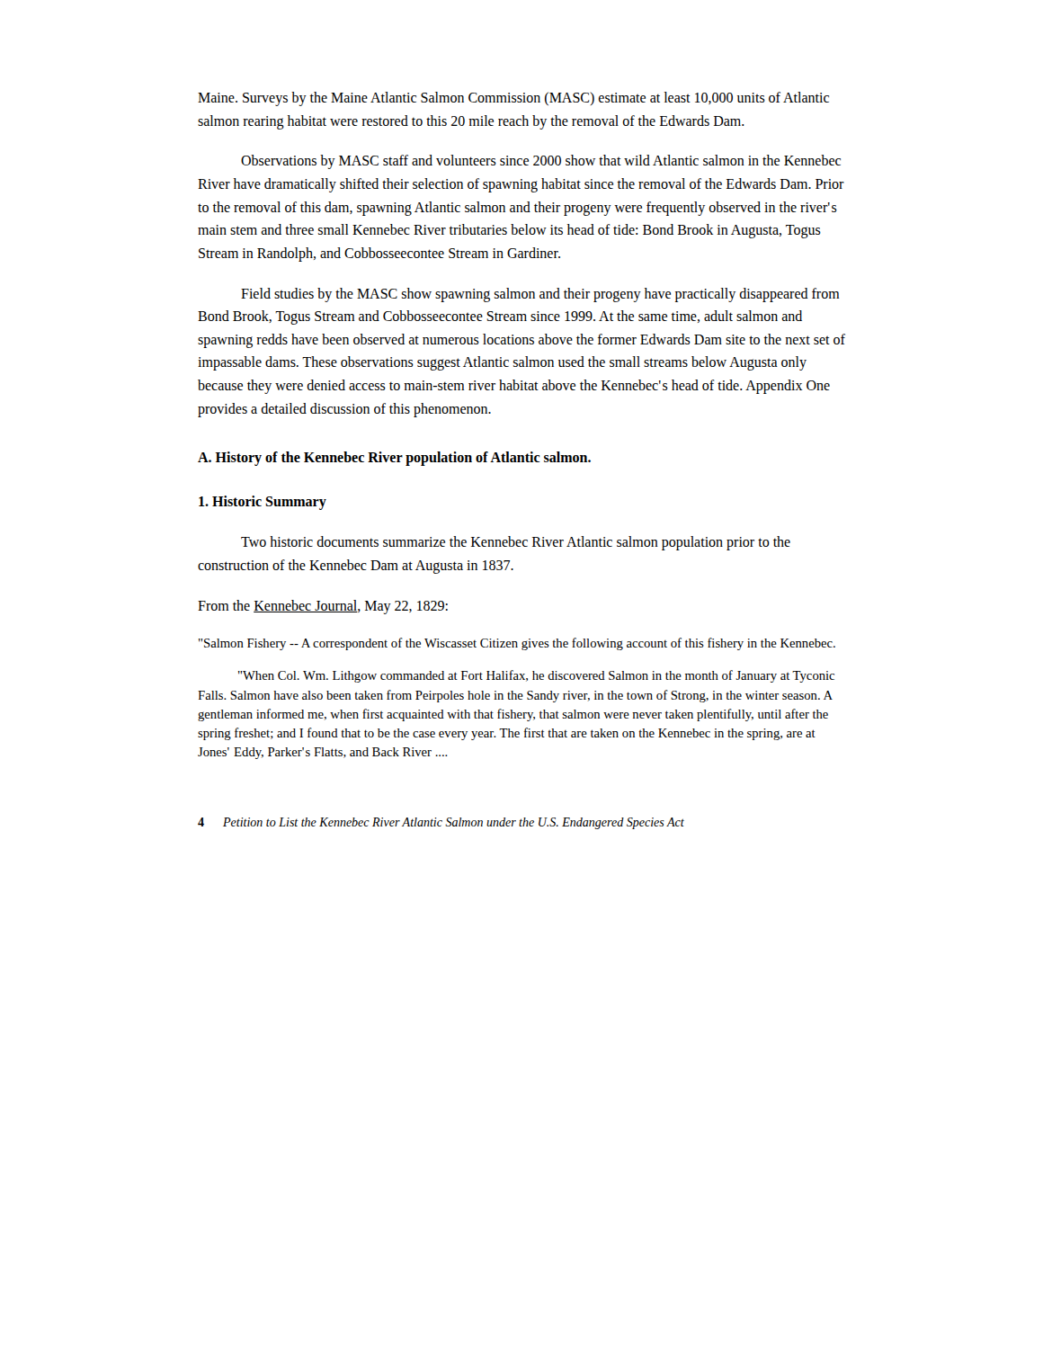Maine. Surveys by the Maine Atlantic Salmon Commission (MASC) estimate at least 10,000 units of Atlantic salmon rearing habitat were restored to this 20 mile reach by the removal of the Edwards Dam.
Observations by MASC staff and volunteers since 2000 show that wild Atlantic salmon in the Kennebec River have dramatically shifted their selection of spawning habitat since the removal of the Edwards Dam. Prior to the removal of this dam, spawning Atlantic salmon and their progeny were frequently observed in the river' s main stem and three small Kennebec River tributaries below its head of tide: Bond Brook in Augusta, Togus Stream in Randolph, and Cobbosseecontee Stream in Gardiner.
Field studies by the MASC show spawning salmon and their progeny have practically disappeared from Bond Brook, Togus Stream and Cobbosseecontee Stream since 1999. At the same time, adult salmon and spawning redds have been observed at numerous locations above the former Edwards Dam site to the next set of impassable dams. These observations suggest Atlantic salmon used the small streams below Augusta only because they were denied access to main-stem river habitat above the Kennebec' s head of tide. Appendix One provides a detailed discussion of this phenomenon.
A. History of the Kennebec River population of Atlantic salmon.
1. Historic Summary
Two historic documents summarize the Kennebec River Atlantic salmon population prior to the construction of the Kennebec Dam at Augusta in 1837.
From the Kennebec Journal, May 22, 1829:
"Salmon Fishery -- A correspondent of the Wiscasset Citizen gives the following account of this fishery in the Kennebec.
"When Col. Wm. Lithgow commanded at Fort Halifax, he discovered Salmon in the month of January at Tyconic Falls. Salmon have also been taken from Peirpoles hole in the Sandy river, in the town of Strong, in the winter season. A gentleman informed me, when first acquainted with that fishery, that salmon were never taken plentifully, until after the spring freshet; and I found that to be the case every year. The first that are taken on the Kennebec in the spring, are at Jones'  Eddy, Parker' s Flatts, and Back River ....
4 Petition to List the Kennebec River Atlantic Salmon under the U.S. Endangered Species Act